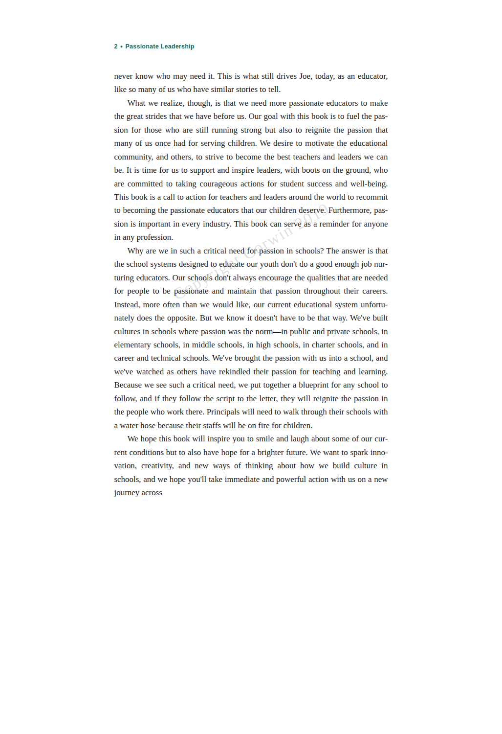2•Passionate Leadership
Copyright Corwin 2019
never know who may need it. This is what still drives Joe, today, as an educator, like so many of us who have similar stories to tell.
What we realize, though, is that we need more passionate educators to make the great strides that we have before us. Our goal with this book is to fuel the passion for those who are still running strong but also to reignite the passion that many of us once had for serving children. We desire to motivate the educational community, and others, to strive to become the best teachers and leaders we can be. It is time for us to support and inspire leaders, with boots on the ground, who are committed to taking courageous actions for student success and well-being. This book is a call to action for teachers and leaders around the world to recommit to becoming the passionate educators that our children deserve. Furthermore, passion is important in every industry. This book can serve as a reminder for anyone in any profession.
Why are we in such a critical need for passion in schools? The answer is that the school systems designed to educate our youth don't do a good enough job nurturing educators. Our schools don't always encourage the qualities that are needed for people to be passionate and maintain that passion throughout their careers. Instead, more often than we would like, our current educational system unfortunately does the opposite. But we know it doesn't have to be that way. We've built cultures in schools where passion was the norm—in public and private schools, in elementary schools, in middle schools, in high schools, in charter schools, and in career and technical schools. We've brought the passion with us into a school, and we've watched as others have rekindled their passion for teaching and learning. Because we see such a critical need, we put together a blueprint for any school to follow, and if they follow the script to the letter, they will reignite the passion in the people who work there. Principals will need to walk through their schools with a water hose because their staffs will be on fire for children.
We hope this book will inspire you to smile and laugh about some of our current conditions but to also have hope for a brighter future. We want to spark innovation, creativity, and new ways of thinking about how we build culture in schools, and we hope you'll take immediate and powerful action with us on a new journey across